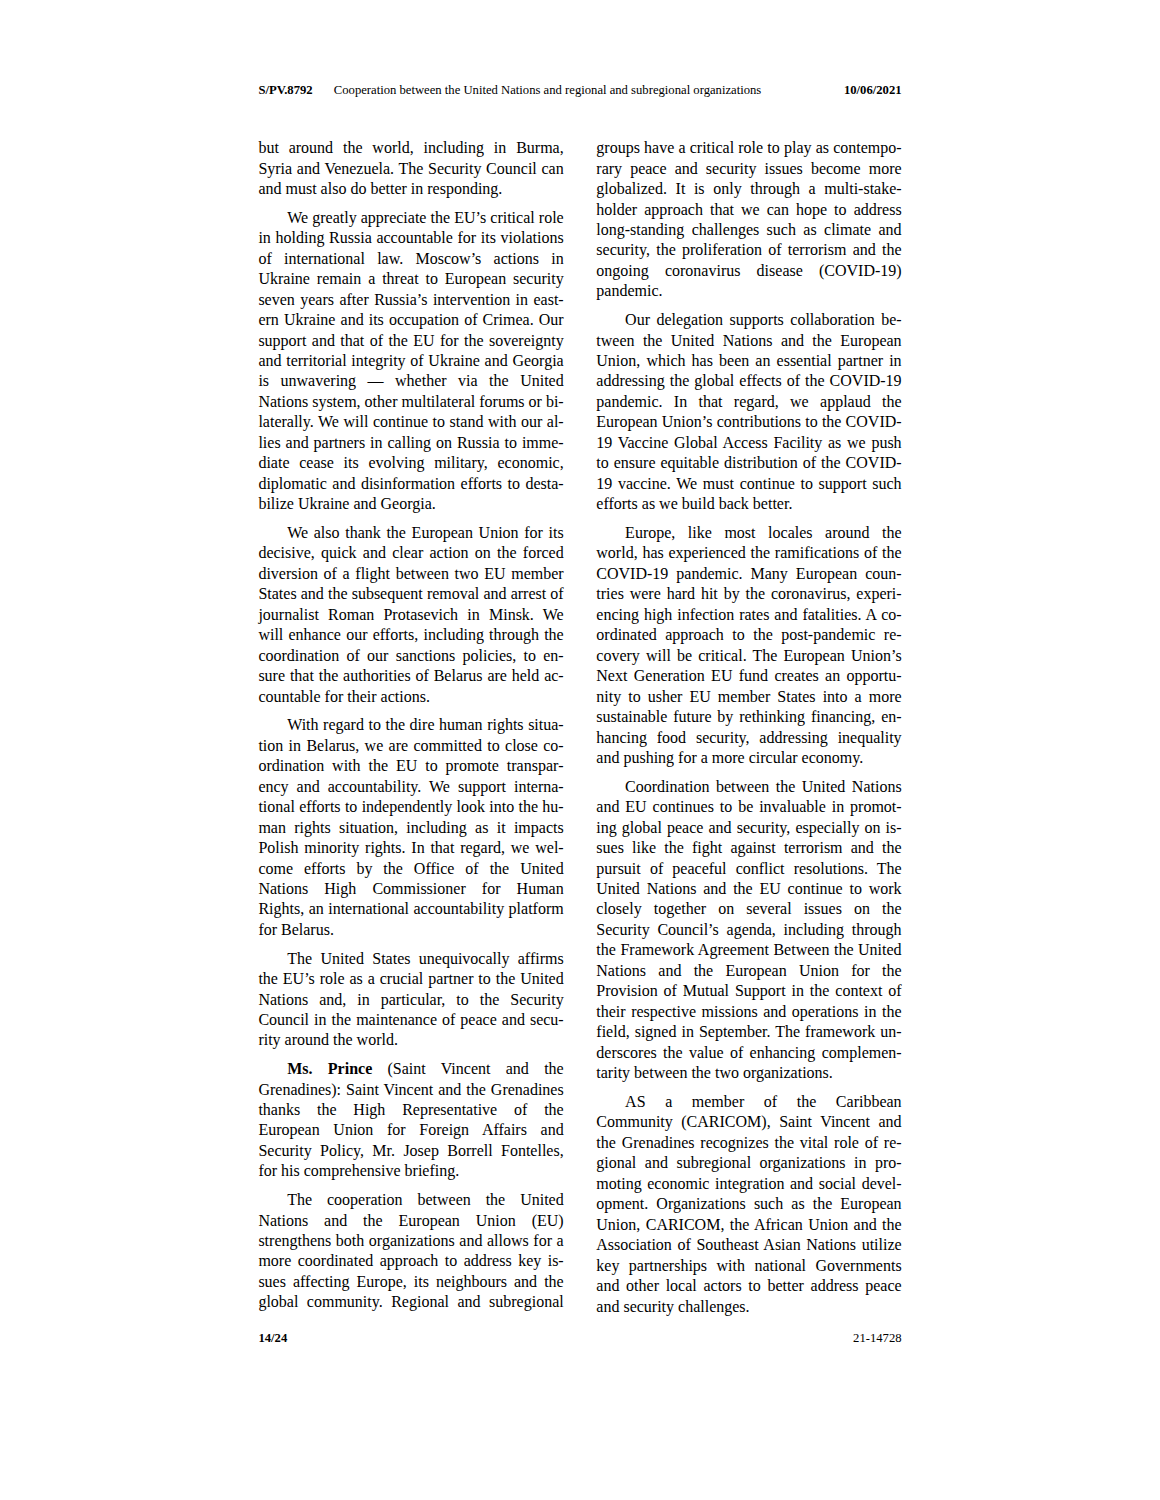S/PV.8792 Cooperation between the United Nations and regional and subregional organizations 10/06/2021
but around the world, including in Burma, Syria and Venezuela. The Security Council can and must also do better in responding.
We greatly appreciate the EU’s critical role in holding Russia accountable for its violations of international law. Moscow’s actions in Ukraine remain a threat to European security seven years after Russia’s intervention in eastern Ukraine and its occupation of Crimea. Our support and that of the EU for the sovereignty and territorial integrity of Ukraine and Georgia is unwavering — whether via the United Nations system, other multilateral forums or bilaterally. We will continue to stand with our allies and partners in calling on Russia to immediate cease its evolving military, economic, diplomatic and disinformation efforts to destabilize Ukraine and Georgia.
We also thank the European Union for its decisive, quick and clear action on the forced diversion of a flight between two EU member States and the subsequent removal and arrest of journalist Roman Protasevich in Minsk. We will enhance our efforts, including through the coordination of our sanctions policies, to ensure that the authorities of Belarus are held accountable for their actions.
With regard to the dire human rights situation in Belarus, we are committed to close coordination with the EU to promote transparency and accountability. We support international efforts to independently look into the human rights situation, including as it impacts Polish minority rights. In that regard, we welcome efforts by the Office of the United Nations High Commissioner for Human Rights, an international accountability platform for Belarus.
The United States unequivocally affirms the EU’s role as a crucial partner to the United Nations and, in particular, to the Security Council in the maintenance of peace and security around the world.
Ms. Prince (Saint Vincent and the Grenadines): Saint Vincent and the Grenadines thanks the High Representative of the European Union for Foreign Affairs and Security Policy, Mr. Josep Borrell Fontelles, for his comprehensive briefing.
The cooperation between the United Nations and the European Union (EU) strengthens both organizations and allows for a more coordinated approach to address key issues affecting Europe, its neighbours and the global community. Regional and subregional groups have a critical role to play as contemporary peace and security issues become more globalized. It is only through a multi-stakeholder approach that we can hope to address long-standing challenges such as climate and security, the proliferation of terrorism and the ongoing coronavirus disease (COVID-19) pandemic.
Our delegation supports collaboration between the United Nations and the European Union, which has been an essential partner in addressing the global effects of the COVID-19 pandemic. In that regard, we applaud the European Union’s contributions to the COVID-19 Vaccine Global Access Facility as we push to ensure equitable distribution of the COVID-19 vaccine. We must continue to support such efforts as we build back better.
Europe, like most locales around the world, has experienced the ramifications of the COVID-19 pandemic. Many European countries were hard hit by the coronavirus, experiencing high infection rates and fatalities. A coordinated approach to the post-pandemic recovery will be critical. The European Union’s Next Generation EU fund creates an opportunity to usher EU member States into a more sustainable future by rethinking financing, enhancing food security, addressing inequality and pushing for a more circular economy.
Coordination between the United Nations and EU continues to be invaluable in promoting global peace and security, especially on issues like the fight against terrorism and the pursuit of peaceful conflict resolutions. The United Nations and the EU continue to work closely together on several issues on the Security Council’s agenda, including through the Framework Agreement Between the United Nations and the European Union for the Provision of Mutual Support in the context of their respective missions and operations in the field, signed in September. The framework underscores the value of enhancing complementarity between the two organizations.
AS a member of the Caribbean Community (CARICOM), Saint Vincent and the Grenadines recognizes the vital role of regional and subregional organizations in promoting economic integration and social development. Organizations such as the European Union, CARICOM, the African Union and the Association of Southeast Asian Nations utilize key partnerships with national Governments and other local actors to better address peace and security challenges.
14/24 21-14728